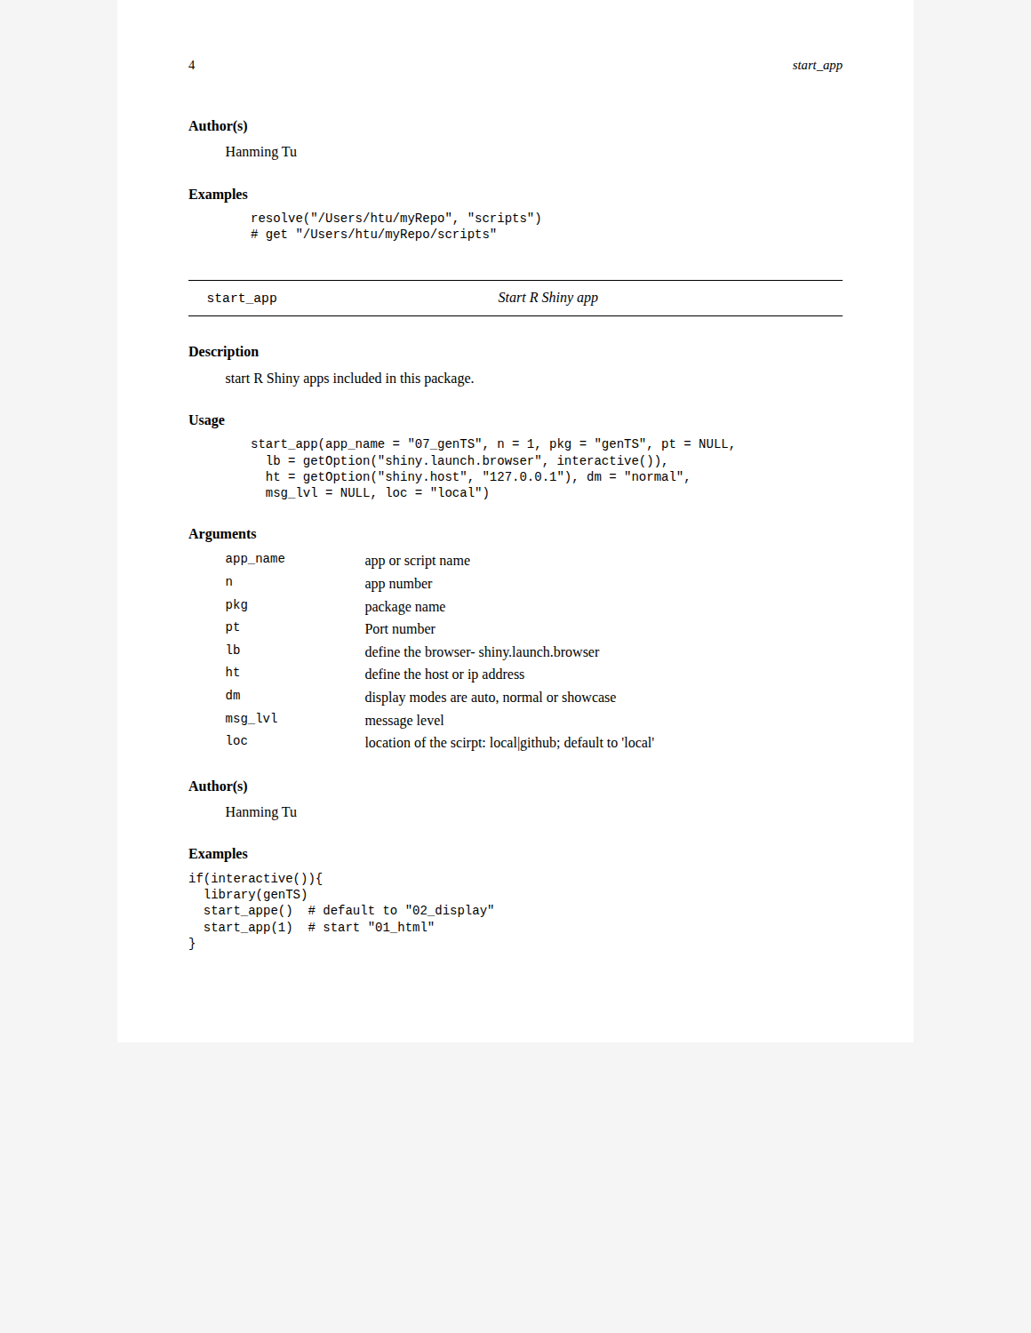4 start_app
Author(s)
Hanming Tu
Examples
    resolve("/Users/htu/myRepo", "scripts")
    # get "/Users/htu/myRepo/scripts"
| start_app | Start R Shiny app | |
Description
start R Shiny apps included in this package.
Usage
    start_app(app_name = "07_genTS", n = 1, pkg = "genTS", pt = NULL,
      lb = getOption("shiny.launch.browser", interactive()),
      ht = getOption("shiny.host", "127.0.0.1"), dm = "normal",
      msg_lvl = NULL, loc = "local")
Arguments
app_name
app or script name
n
app number
pkg
package name
pt
Port number
lb
define the browser- shiny.launch.browser
ht
define the host or ip address
dm
display modes are auto, normal or showcase
msg_lvl
message level
loc
location of the scirpt: local|github; default to 'local'
Author(s)
Hanming Tu
Examples
if(interactive()){
  library(genTS)
  start_appe()  # default to "02_display"
  start_app(1)  # start "01_html"
}